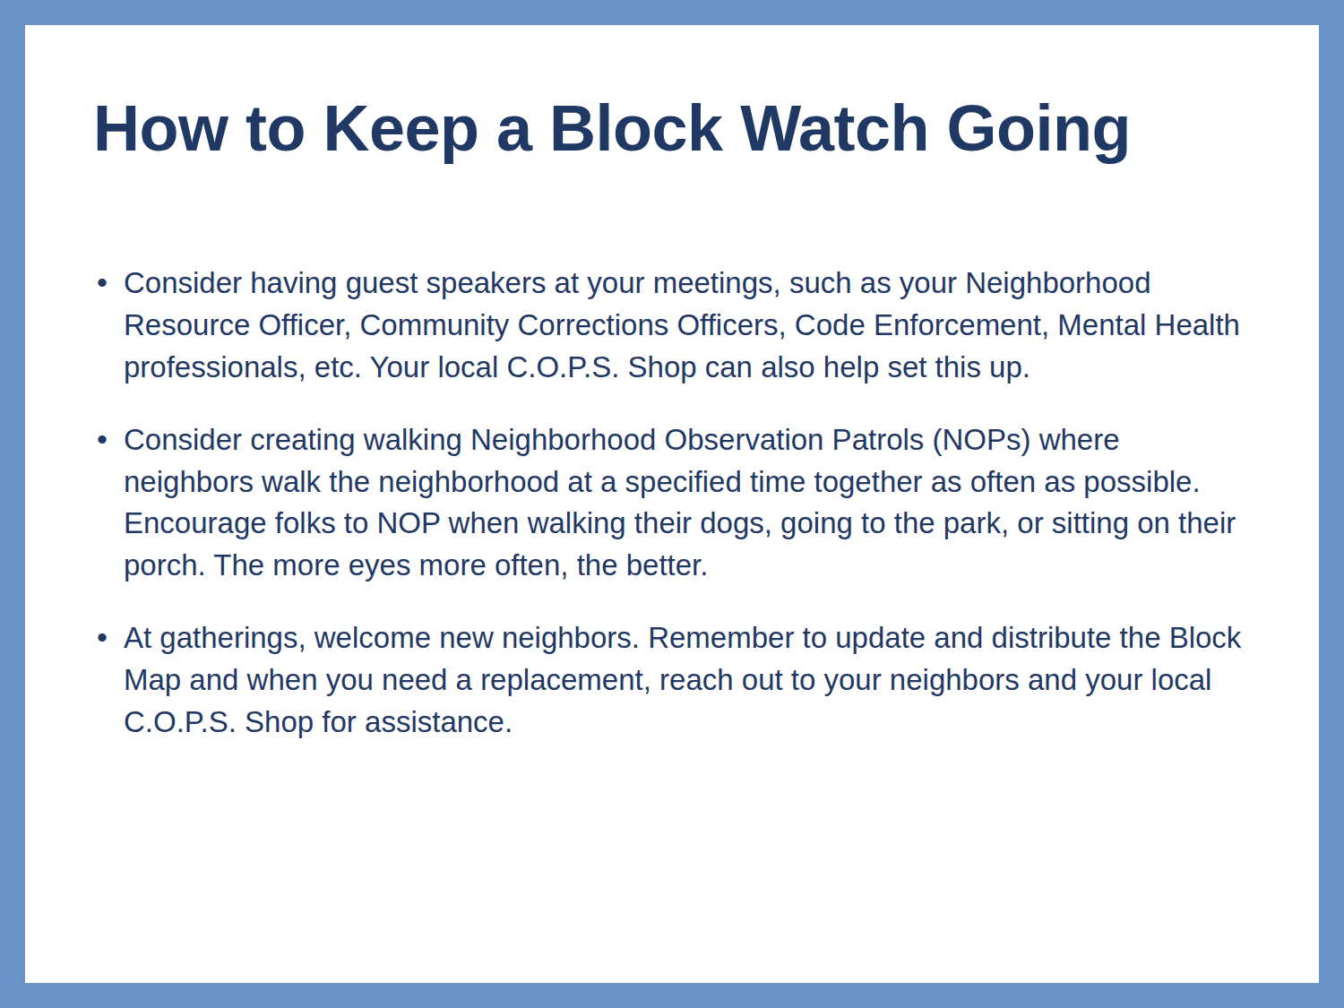How to Keep a Block Watch Going
Consider having guest speakers at your meetings, such as your Neighborhood Resource Officer, Community Corrections Officers, Code Enforcement, Mental Health professionals, etc. Your local C.O.P.S. Shop can also help set this up.
Consider creating walking Neighborhood Observation Patrols (NOPs) where neighbors walk the neighborhood at a specified time together as often as possible. Encourage folks to NOP when walking their dogs, going to the park, or sitting on their porch. The more eyes more often, the better.
At gatherings, welcome new neighbors. Remember to update and distribute the Block Map and when you need a replacement, reach out to your neighbors and your local C.O.P.S. Shop for assistance.